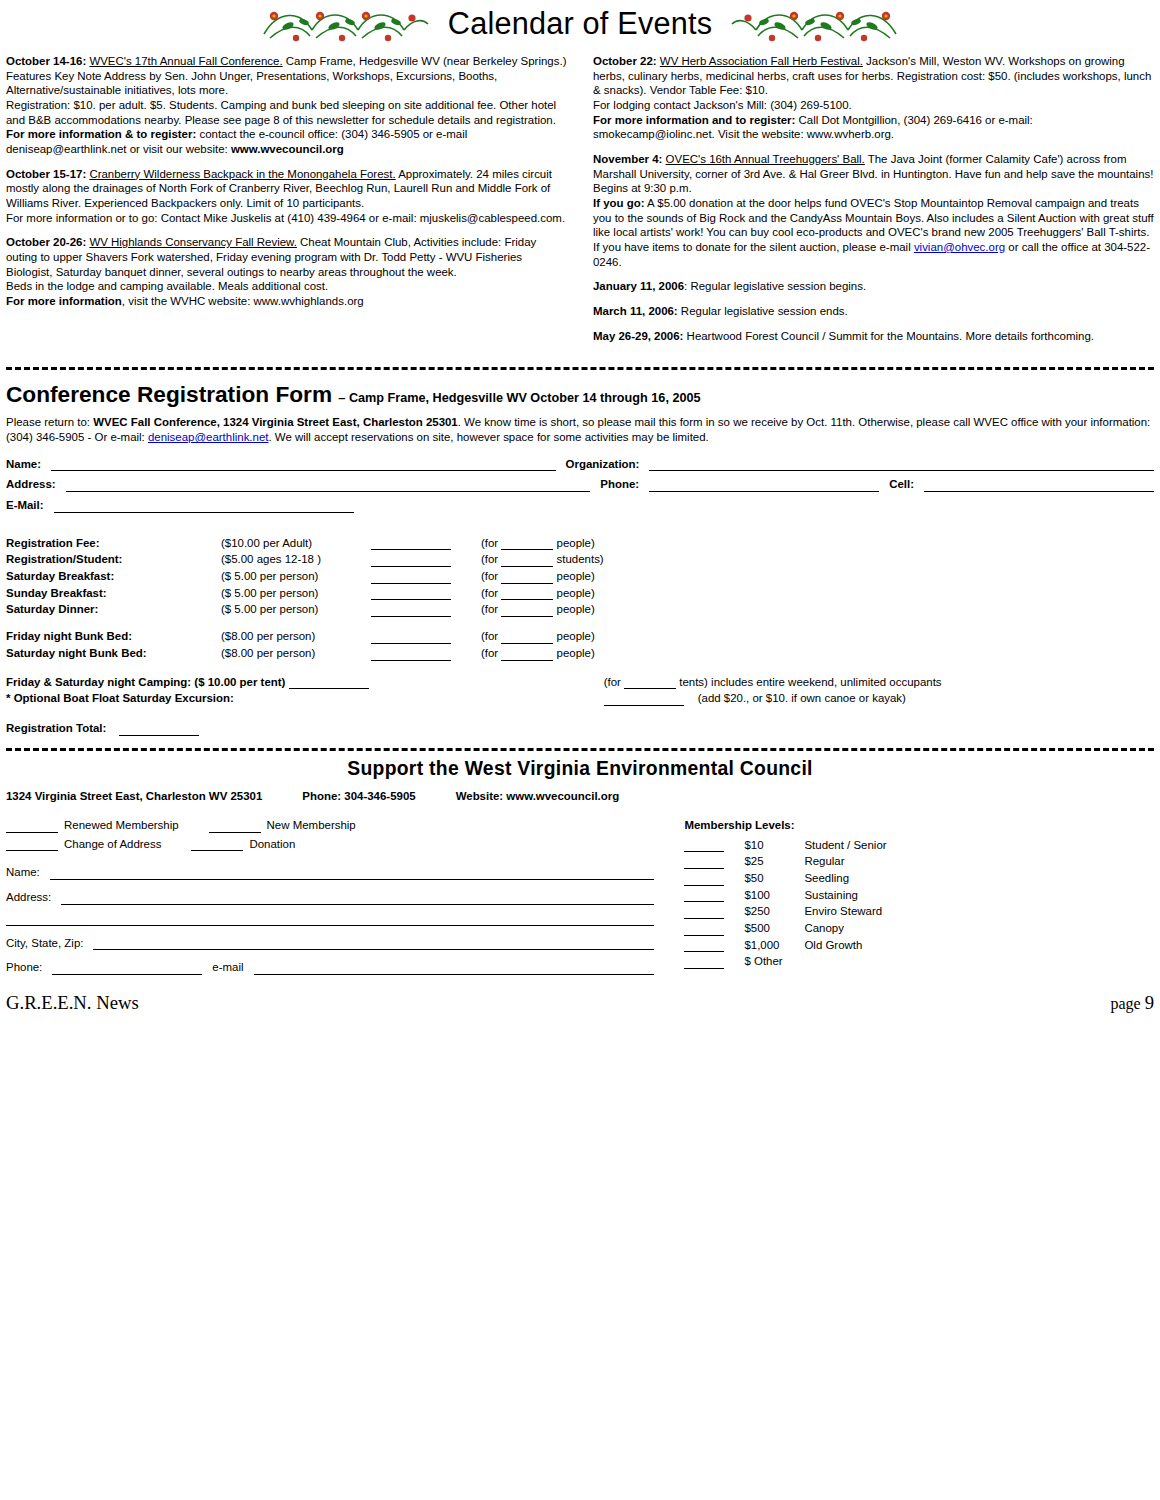Calendar of Events
October 14-16: WVEC's 17th Annual Fall Conference. Camp Frame, Hedgesville WV (near Berkeley Springs.) Features Key Note Address by Sen. John Unger, Presentations, Workshops, Excursions, Booths, Alternative/sustainable initiatives, lots more.
Registration: $10. per adult. $5. Students. Camping and bunk bed sleeping on site additional fee. Other hotel and B&B accommodations nearby. Please see page 8 of this newsletter for schedule details and registration.
For more information & to register: contact the e-council office: (304) 346-5905 or e-mail deniseap@earthlink.net or visit our website: www.wvecouncil.org
October 15-17: Cranberry Wilderness Backpack in the Monongahela Forest. Approximately. 24 miles circuit mostly along the drainages of North Fork of Cranberry River, Beechlog Run, Laurell Run and Middle Fork of Williams River. Experienced Backpackers only. Limit of 10 participants.
For more information or to go: Contact Mike Juskelis at (410) 439-4964 or e-mail: mjuskelis@cablespeed.com.
October 20-26: WV Highlands Conservancy Fall Review. Cheat Mountain Club, Activities include: Friday outing to upper Shavers Fork watershed, Friday evening program with Dr. Todd Petty - WVU Fisheries Biologist, Saturday banquet dinner, several outings to nearby areas throughout the week.
Beds in the lodge and camping available. Meals additional cost.
For more information, visit the WVHC website: www.wvhighlands.org
October 22: WV Herb Association Fall Herb Festival. Jackson's Mill, Weston WV. Workshops on growing herbs, culinary herbs, medicinal herbs, craft uses for herbs. Registration cost: $50. (includes workshops, lunch & snacks). Vendor Table Fee: $10.
For lodging contact Jackson's Mill: (304) 269-5100.
For more information and to register: Call Dot Montgillion, (304) 269-6416 or e-mail: smokecamp@iolinc.net. Visit the website: www.wvherb.org.
November 4: OVEC's 16th Annual Treehuggers' Ball. The Java Joint (former Calamity Cafe') across from Marshall University, corner of 3rd Ave. & Hal Greer Blvd. in Huntington. Have fun and help save the mountains! Begins at 9:30 p.m.
If you go: A $5.00 donation at the door helps fund OVEC's Stop Mountaintop Removal campaign and treats you to the sounds of Big Rock and the CandyAss Mountain Boys. Also includes a Silent Auction with great stuff like local artists' work! You can buy cool eco-products and OVEC's brand new 2005 Treehuggers' Ball T-shirts. If you have items to donate for the silent auction, please e-mail vivian@ohvec.org or call the office at 304-522-0246.
January 11, 2006: Regular legislative session begins.
March 11, 2006: Regular legislative session ends.
May 26-29, 2006: Heartwood Forest Council / Summit for the Mountains. More details forthcoming.
Conference Registration Form – Camp Frame, Hedgesville WV October 14 through 16, 2005
Please return to: WVEC Fall Conference, 1324 Virginia Street East, Charleston 25301. We know time is short, so please mail this form in so we receive by Oct. 11th. Otherwise, please call WVEC office with your information: (304) 346-5905 - Or e-mail: deniseap@earthlink.net. We will accept reservations on site, however space for some activities may be limited.
Name: Organization:
Address: Phone: Cell:
E-Mail:
| Registration Fee: | ($10.00 per Adult) | | (for people) |
| Registration/Student: | ($5.00 ages 12-18 ) | | (for students) |
| Saturday Breakfast: | ($ 5.00 per person) | | (for people) |
| Sunday Breakfast: | ($ 5.00 per person) | | (for people) |
| Saturday Dinner: | ($ 5.00 per person) | | (for people) |
| Friday night Bunk Bed: | ($8.00 per person) | | (for people) |
| Saturday night Bunk Bed: | ($8.00 per person) | | (for people) |
| Friday & Saturday night Camping: ($ 10.00 per tent) | (for tents) includes entire weekend, unlimited occupants |
| * Optional Boat Float Saturday Excursion: | (add $20., or $10. if own canoe or kayak) |
Registration Total:
Support the West Virginia Environmental Council
1324 Virginia Street East, Charleston WV 25301 Phone: 304-346-5905 Website: www.wvecouncil.org
Renewed Membership New Membership
Change of Address Donation
Name:
Address:
City, State, Zip:
Phone: e-mail
Membership Levels:
| | $10 | Student / Senior |
| | $25 | Regular |
| | $50 | Seedling |
| | $100 | Sustaining |
| | $250 | Enviro Steward |
| | $500 | Canopy |
| | $1,000 | Old Growth |
| | $ Other | |
G.R.E.E.N. News
page 9